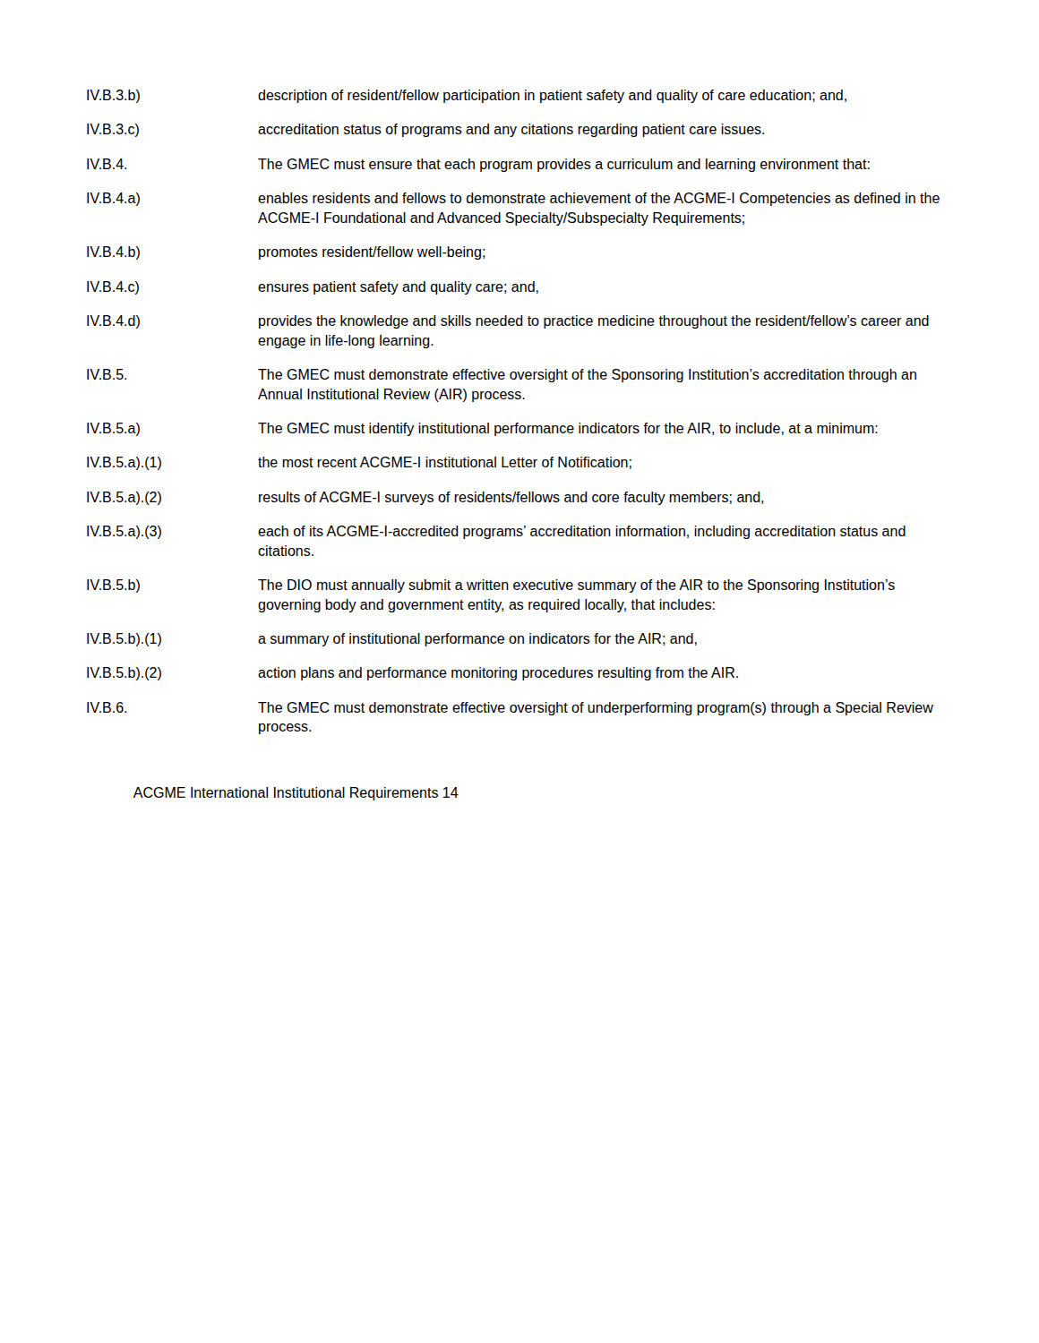| IV.B.3.b) | description of resident/fellow participation in patient safety and quality of care education; and, |
| IV.B.3.c) | accreditation status of programs and any citations regarding patient care issues. |
| IV.B.4. | The GMEC must ensure that each program provides a curriculum and learning environment that: |
| IV.B.4.a) | enables residents and fellows to demonstrate achievement of the ACGME-I Competencies as defined in the ACGME-I Foundational and Advanced Specialty/Subspecialty Requirements; |
| IV.B.4.b) | promotes resident/fellow well-being; |
| IV.B.4.c) | ensures patient safety and quality care; and, |
| IV.B.4.d) | provides the knowledge and skills needed to practice medicine throughout the resident/fellow’s career and engage in life-long learning. |
| IV.B.5. | The GMEC must demonstrate effective oversight of the Sponsoring Institution’s accreditation through an Annual Institutional Review (AIR) process. |
| IV.B.5.a) | The GMEC must identify institutional performance indicators for the AIR, to include, at a minimum: |
| IV.B.5.a).(1) | the most recent ACGME-I institutional Letter of Notification; |
| IV.B.5.a).(2) | results of ACGME-I surveys of residents/fellows and core faculty members; and, |
| IV.B.5.a).(3) | each of its ACGME-I-accredited programs’ accreditation information, including accreditation status and citations. |
| IV.B.5.b) | The DIO must annually submit a written executive summary of the AIR to the Sponsoring Institution’s governing body and government entity, as required locally, that includes: |
| IV.B.5.b).(1) | a summary of institutional performance on indicators for the AIR; and, |
| IV.B.5.b).(2) | action plans and performance monitoring procedures resulting from the AIR. |
| IV.B.6. | The GMEC must demonstrate effective oversight of underperforming program(s) through a Special Review process. |
ACGME International Institutional Requirements 14